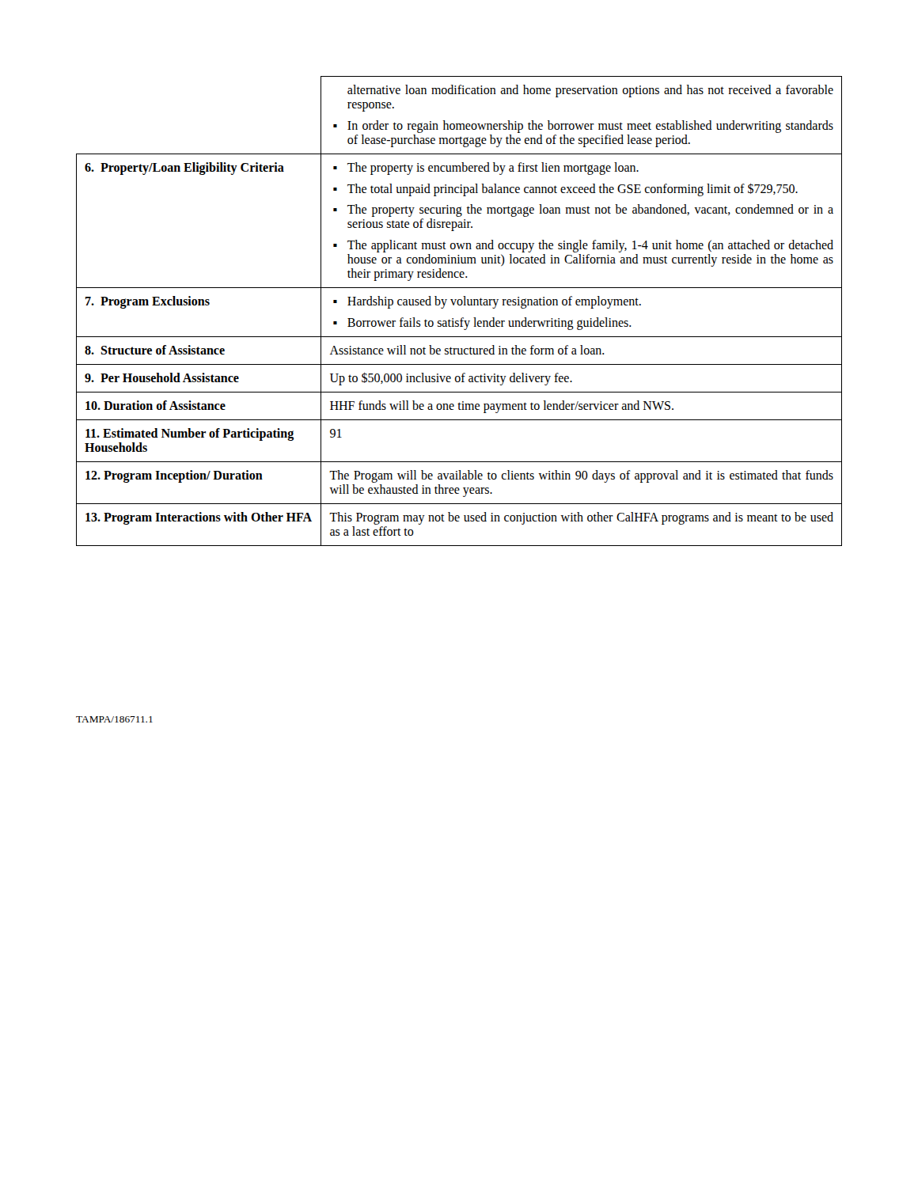| | alternative loan modification and home preservation options and has not received a favorable response. In order to regain homeownership the borrower must meet established underwriting standards of lease-purchase mortgage by the end of the specified lease period. |
| 6. Property/Loan Eligibility Criteria | The property is encumbered by a first lien mortgage loan. The total unpaid principal balance cannot exceed the GSE conforming limit of $729,750. The property securing the mortgage loan must not be abandoned, vacant, condemned or in a serious state of disrepair. The applicant must own and occupy the single family, 1-4 unit home (an attached or detached house or a condominium unit) located in California and must currently reside in the home as their primary residence. |
| 7. Program Exclusions | Hardship caused by voluntary resignation of employment. Borrower fails to satisfy lender underwriting guidelines. |
| 8. Structure of Assistance | Assistance will not be structured in the form of a loan. |
| 9. Per Household Assistance | Up to $50,000 inclusive of activity delivery fee. |
| 10. Duration of Assistance | HHF funds will be a one time payment to lender/servicer and NWS. |
| 11. Estimated Number of Participating Households | 91 |
| 12. Program Inception/ Duration | The Progam will be available to clients within 90 days of approval and it is estimated that funds will be exhausted in three years. |
| 13. Program Interactions with Other HFA | This Program may not be used in conjuction with other CalHFA programs and is meant to be used as a last effort to |
TAMPA/186711.1